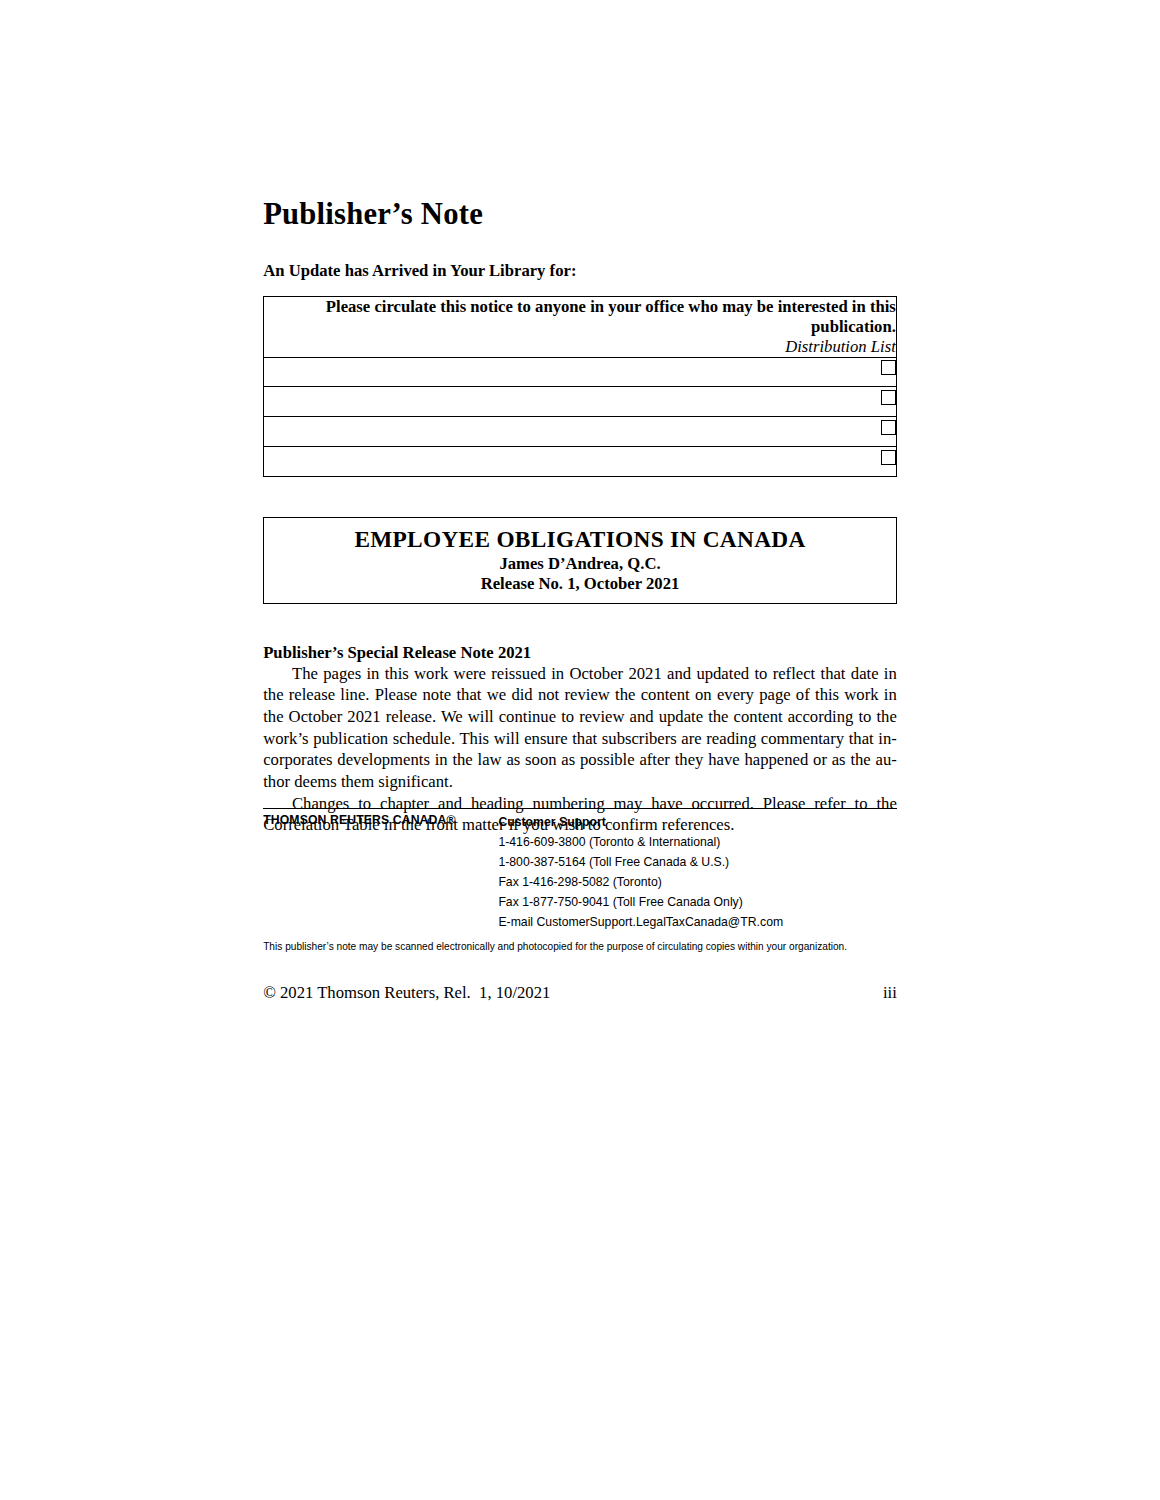Publisher’s Note
An Update has Arrived in Your Library for:
| Please circulate this notice to anyone in your office who may be interested in this publication. Distribution List |
| EMPLOYEE OBLIGATIONS IN CANADA James D’Andrea, Q.C. Release No. 1, October 2021 |
Publisher’s Special Release Note 2021
The pages in this work were reissued in October 2021 and updated to reflect that date in the release line. Please note that we did not review the content on every page of this work in the October 2021 release. We will continue to review and update the content according to the work’s publication schedule. This will ensure that subscribers are reading commentary that incorporates developments in the law as soon as possible after they have happened or as the author deems them significant.
Changes to chapter and heading numbering may have occurred. Please refer to the Correlation Table in the front matter if you wish to confirm references.
| THOMSON REUTERS CANADA® | Customer Support 1-416-609-3800 (Toronto & International) 1-800-387-5164 (Toll Free Canada & U.S.) Fax 1-416-298-5082 (Toronto) Fax 1-877-750-9041 (Toll Free Canada Only) E-mail CustomerSupport.LegalTaxCanada@TR.com |
This publisher’s note may be scanned electronically and photocopied for the purpose of circulating copies within your organization.
| © 2021 Thomson Reuters, Rel. 1, 10/2021 | iii |